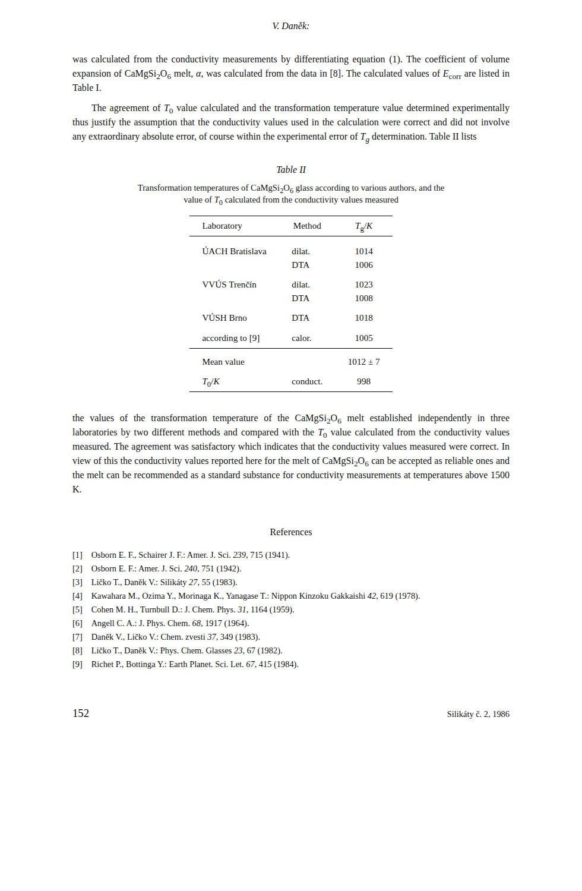V. Daněk:
was calculated from the conductivity measurements by differentiating equation (1). The coefficient of volume expansion of CaMgSi2O6 melt, α, was calculated from the data in [8]. The calculated values of Ecorr are listed in Table I.
The agreement of T0 value calculated and the transformation temperature value determined experimentally thus justify the assumption that the conductivity values used in the calculation were correct and did not involve any extraordinary absolute error, of course within the experimental error of Tg determination. Table II lists
Table II Transformation temperatures of CaMgSi2O6 glass according to various authors, and the value of T0 calculated from the conductivity values measured
| Laboratory | Method | T g / K |
| --- | --- | --- |
| ÚACH Bratislava | dilat. DTA | 1014 1006 |
| VVÚS Trenčín | dilat. DTA | 1023 1008 |
| VÚSH Brno | DTA | 1018 |
| according to [9] | calor. | 1005 |
| Mean value | | 1012 ± 7 |
| T 0 / K | conduct. | 998 |
the values of the transformation temperature of the CaMgSi2O6 melt established independently in three laboratories by two different methods and compared with the T0 value calculated from the conductivity values measured. The agreement was satisfactory which indicates that the conductivity values measured were correct. In view of this the conductivity values reported here for the melt of CaMgSi2O6 can be accepted as reliable ones and the melt can be recommended as a standard substance for conductivity measurements at temperatures above 1500 K.
References
[1] Osborn E. F., Schairer J. F.: Amer. J. Sci. 239, 715 (1941).
[2] Osborn E. F.: Amer. J. Sci. 240, 751 (1942).
[3] Ličko T., Daněk V.: Silikáty 27, 55 (1983).
[4] Kawahara M., Ozima Y., Morinaga K., Yanagase T.: Nippon Kinzoku Gakkaishi 42, 619 (1978).
[5] Cohen M. H., Turnbull D.: J. Chem. Phys. 31, 1164 (1959).
[6] Angell C. A.: J. Phys. Chem. 68, 1917 (1964).
[7] Daněk V., Ličko V.: Chem. zvesti 37, 349 (1983).
[8] Ličko T., Daněk V.: Phys. Chem. Glasses 23, 67 (1982).
[9] Richet P., Bottinga Y.: Earth Planet. Sci. Let. 67, 415 (1984).
152 Silikáty č. 2, 1986